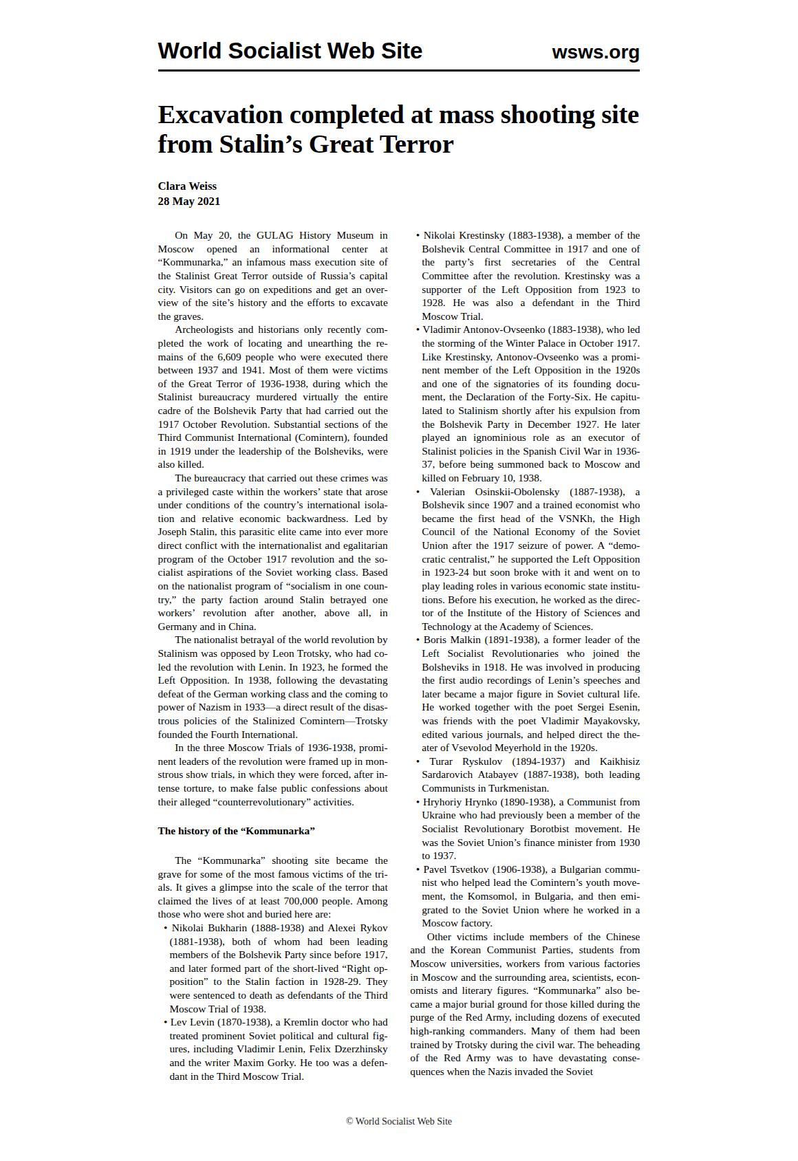World Socialist Web Site
wsws.org
Excavation completed at mass shooting site from Stalin’s Great Terror
Clara Weiss
28 May 2021
On May 20, the GULAG History Museum in Moscow opened an informational center at “Kommunarka,” an infamous mass execution site of the Stalinist Great Terror outside of Russia’s capital city. Visitors can go on expeditions and get an overview of the site’s history and the efforts to excavate the graves.
Archeologists and historians only recently completed the work of locating and unearthing the remains of the 6,609 people who were executed there between 1937 and 1941. Most of them were victims of the Great Terror of 1936-1938, during which the Stalinist bureaucracy murdered virtually the entire cadre of the Bolshevik Party that had carried out the 1917 October Revolution. Substantial sections of the Third Communist International (Comintern), founded in 1919 under the leadership of the Bolsheviks, were also killed.
The bureaucracy that carried out these crimes was a privileged caste within the workers’ state that arose under conditions of the country’s international isolation and relative economic backwardness. Led by Joseph Stalin, this parasitic elite came into ever more direct conflict with the internationalist and egalitarian program of the October 1917 revolution and the socialist aspirations of the Soviet working class. Based on the nationalist program of “socialism in one country,” the party faction around Stalin betrayed one workers’ revolution after another, above all, in Germany and in China.
The nationalist betrayal of the world revolution by Stalinism was opposed by Leon Trotsky, who had co-led the revolution with Lenin. In 1923, he formed the Left Opposition. In 1938, following the devastating defeat of the German working class and the coming to power of Nazism in 1933—a direct result of the disastrous policies of the Stalinized Comintern—Trotsky founded the Fourth International.
In the three Moscow Trials of 1936-1938, prominent leaders of the revolution were framed up in monstrous show trials, in which they were forced, after intense torture, to make false public confessions about their alleged “counterrevolutionary” activities.
The history of the “Kommunarka”
The “Kommunarka” shooting site became the grave for some of the most famous victims of the trials. It gives a glimpse into the scale of the terror that claimed the lives of at least 700,000 people. Among those who were shot and buried here are:
Nikolai Bukharin (1888-1938) and Alexei Rykov (1881-1938), both of whom had been leading members of the Bolshevik Party since before 1917, and later formed part of the short-lived “Right opposition” to the Stalin faction in 1928-29. They were sentenced to death as defendants of the Third Moscow Trial of 1938.
Lev Levin (1870-1938), a Kremlin doctor who had treated prominent Soviet political and cultural figures, including Vladimir Lenin, Felix Dzerzhinsky and the writer Maxim Gorky. He too was a defendant in the Third Moscow Trial.
Nikolai Krestinsky (1883-1938), a member of the Bolshevik Central Committee in 1917 and one of the party’s first secretaries of the Central Committee after the revolution. Krestinsky was a supporter of the Left Opposition from 1923 to 1928. He was also a defendant in the Third Moscow Trial.
Vladimir Antonov-Ovseenko (1883-1938), who led the storming of the Winter Palace in October 1917. Like Krestinsky, Antonov-Ovseenko was a prominent member of the Left Opposition in the 1920s and one of the signatories of its founding document, the Declaration of the Forty-Six. He capitulated to Stalinism shortly after his expulsion from the Bolshevik Party in December 1927. He later played an ignominious role as an executor of Stalinist policies in the Spanish Civil War in 1936-37, before being summoned back to Moscow and killed on February 10, 1938.
Valerian Osinskii-Obolensky (1887-1938), a Bolshevik since 1907 and a trained economist who became the first head of the VSNKh, the High Council of the National Economy of the Soviet Union after the 1917 seizure of power. A “democratic centralist,” he supported the Left Opposition in 1923-24 but soon broke with it and went on to play leading roles in various economic state institutions. Before his execution, he worked as the director of the Institute of the History of Sciences and Technology at the Academy of Sciences.
Boris Malkin (1891-1938), a former leader of the Left Socialist Revolutionaries who joined the Bolsheviks in 1918. He was involved in producing the first audio recordings of Lenin’s speeches and later became a major figure in Soviet cultural life. He worked together with the poet Sergei Esenin, was friends with the poet Vladimir Mayakovsky, edited various journals, and helped direct the theater of Vsevolod Meyerhold in the 1920s.
Turar Ryskulov (1894-1937) and Kaikhisiz Sardarovich Atabayev (1887-1938), both leading Communists in Turkmenistan.
Hryhoriy Hrynko (1890-1938), a Communist from Ukraine who had previously been a member of the Socialist Revolutionary Borotbist movement. He was the Soviet Union’s finance minister from 1930 to 1937.
Pavel Tsvetkov (1906-1938), a Bulgarian communist who helped lead the Comintern’s youth movement, the Komsomol, in Bulgaria, and then emigrated to the Soviet Union where he worked in a Moscow factory.
Other victims include members of the Chinese and the Korean Communist Parties, students from Moscow universities, workers from various factories in Moscow and the surrounding area, scientists, economists and literary figures. “Kommunarka” also became a major burial ground for those killed during the purge of the Red Army, including dozens of executed high-ranking commanders. Many of them had been trained by Trotsky during the civil war. The beheading of the Red Army was to have devastating consequences when the Nazis invaded the Soviet
© World Socialist Web Site